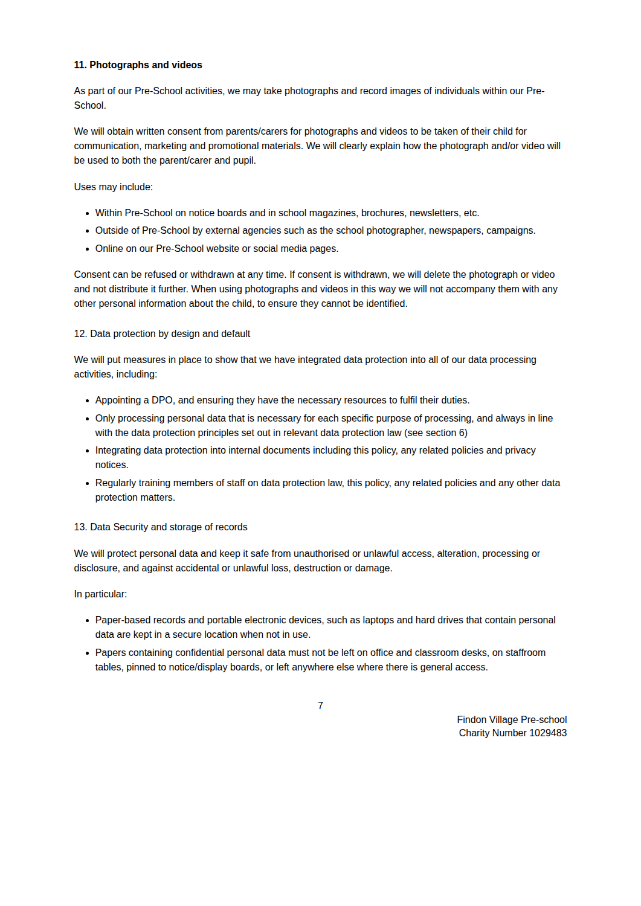11. Photographs and videos
As part of our Pre-School activities, we may take photographs and record images of individuals within our Pre-School.
We will obtain written consent from parents/carers for photographs and videos to be taken of their child for communication, marketing and promotional materials. We will clearly explain how the photograph and/or video will be used to both the parent/carer and pupil.
Uses may include:
Within Pre-School on notice boards and in school magazines, brochures, newsletters, etc.
Outside of Pre-School by external agencies such as the school photographer, newspapers, campaigns.
Online on our Pre-School website or social media pages.
Consent can be refused or withdrawn at any time. If consent is withdrawn, we will delete the photograph or video and not distribute it further. When using photographs and videos in this way we will not accompany them with any other personal information about the child, to ensure they cannot be identified.
12. Data protection by design and default
We will put measures in place to show that we have integrated data protection into all of our data processing activities, including:
Appointing a DPO, and ensuring they have the necessary resources to fulfil their duties.
Only processing personal data that is necessary for each specific purpose of processing, and always in line with the data protection principles set out in relevant data protection law (see section 6)
Integrating data protection into internal documents including this policy, any related policies and privacy notices.
Regularly training members of staff on data protection law, this policy, any related policies and any other data protection matters.
13. Data Security and storage of records
We will protect personal data and keep it safe from unauthorised or unlawful access, alteration, processing or disclosure, and against accidental or unlawful loss, destruction or damage.
In particular:
Paper-based records and portable electronic devices, such as laptops and hard drives that contain personal data are kept in a secure location when not in use.
Papers containing confidential personal data must not be left on office and classroom desks, on staffroom tables, pinned to notice/display boards, or left anywhere else where there is general access.
7
Findon Village Pre-school
Charity Number 1029483